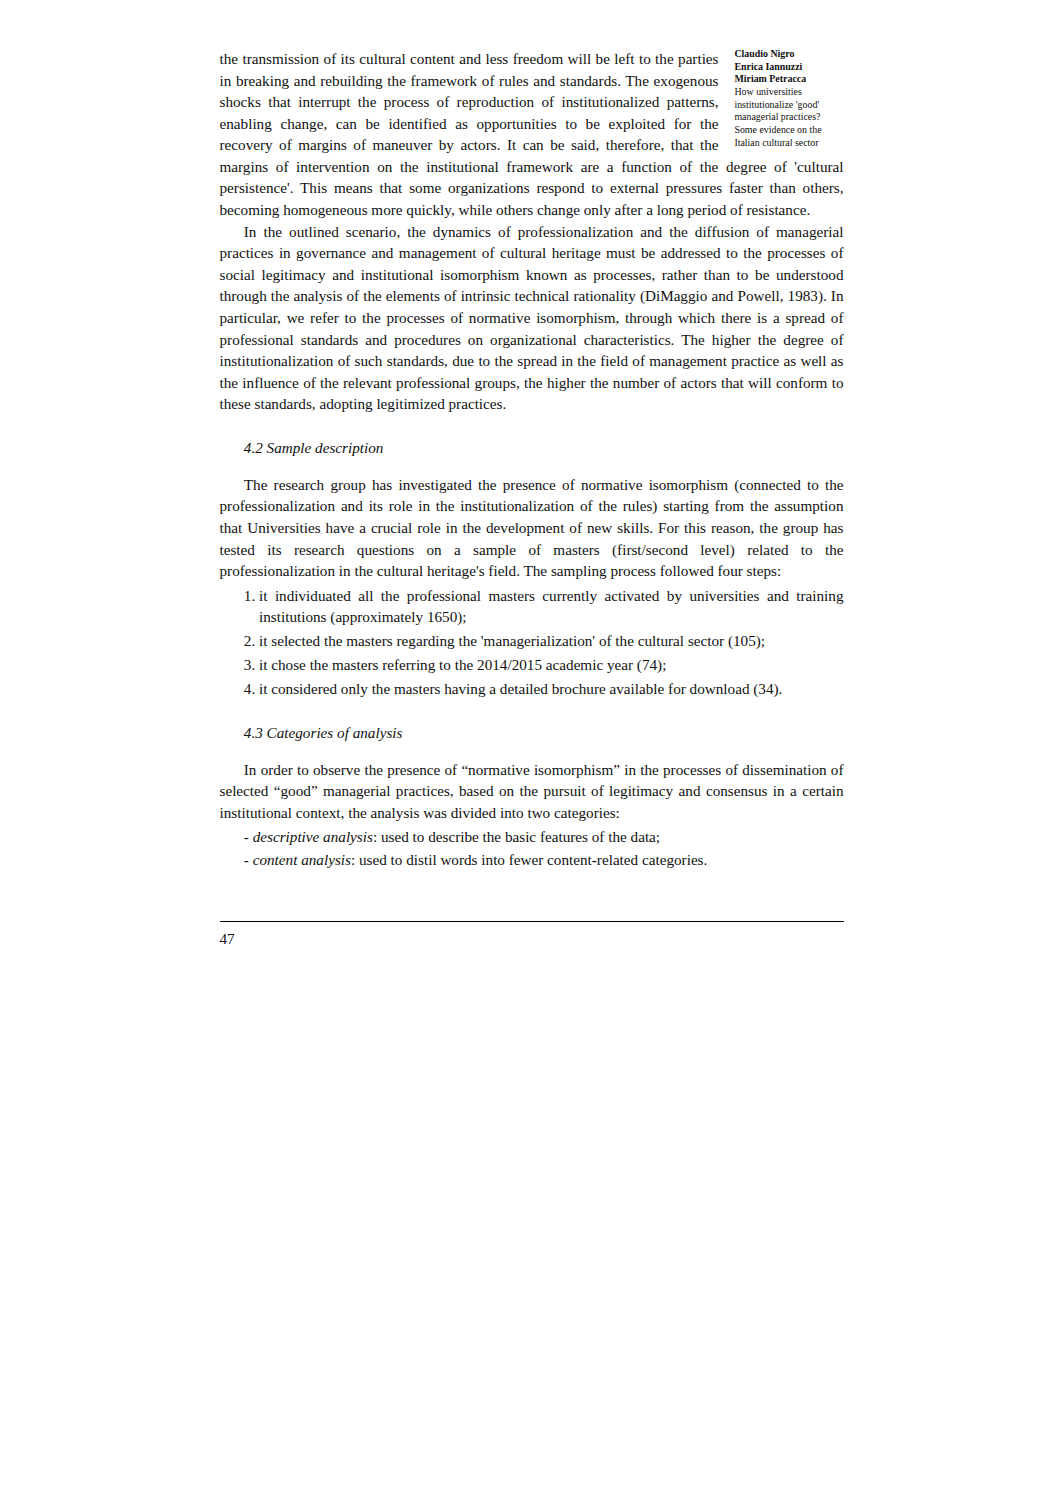Claudio Nigro
Enrica Iannuzzi
Miriam Petracca
How universities institutionalize 'good' managerial practices? Some evidence on the Italian cultural sector
the transmission of its cultural content and less freedom will be left to the parties in breaking and rebuilding the framework of rules and standards. The exogenous shocks that interrupt the process of reproduction of institutionalized patterns, enabling change, can be identified as opportunities to be exploited for the recovery of margins of maneuver by actors. It can be said, therefore, that the margins of intervention on the institutional framework are a function of the degree of 'cultural persistence'. This means that some organizations respond to external pressures faster than others, becoming homogeneous more quickly, while others change only after a long period of resistance.
In the outlined scenario, the dynamics of professionalization and the diffusion of managerial practices in governance and management of cultural heritage must be addressed to the processes of social legitimacy and institutional isomorphism known as processes, rather than to be understood through the analysis of the elements of intrinsic technical rationality (DiMaggio and Powell, 1983). In particular, we refer to the processes of normative isomorphism, through which there is a spread of professional standards and procedures on organizational characteristics. The higher the degree of institutionalization of such standards, due to the spread in the field of management practice as well as the influence of the relevant professional groups, the higher the number of actors that will conform to these standards, adopting legitimized practices.
4.2 Sample description
The research group has investigated the presence of normative isomorphism (connected to the professionalization and its role in the institutionalization of the rules) starting from the assumption that Universities have a crucial role in the development of new skills. For this reason, the group has tested its research questions on a sample of masters (first/second level) related to the professionalization in the cultural heritage's field. The sampling process followed four steps:
it individuated all the professional masters currently activated by universities and training institutions (approximately 1650);
it selected the masters regarding the 'managerialization' of the cultural sector (105);
it chose the masters referring to the 2014/2015 academic year (74);
it considered only the masters having a detailed brochure available for download (34).
4.3 Categories of analysis
In order to observe the presence of “normative isomorphism” in the processes of dissemination of selected “good” managerial practices, based on the pursuit of legitimacy and consensus in a certain institutional context, the analysis was divided into two categories:
descriptive analysis: used to describe the basic features of the data;
content analysis: used to distil words into fewer content-related categories.
47